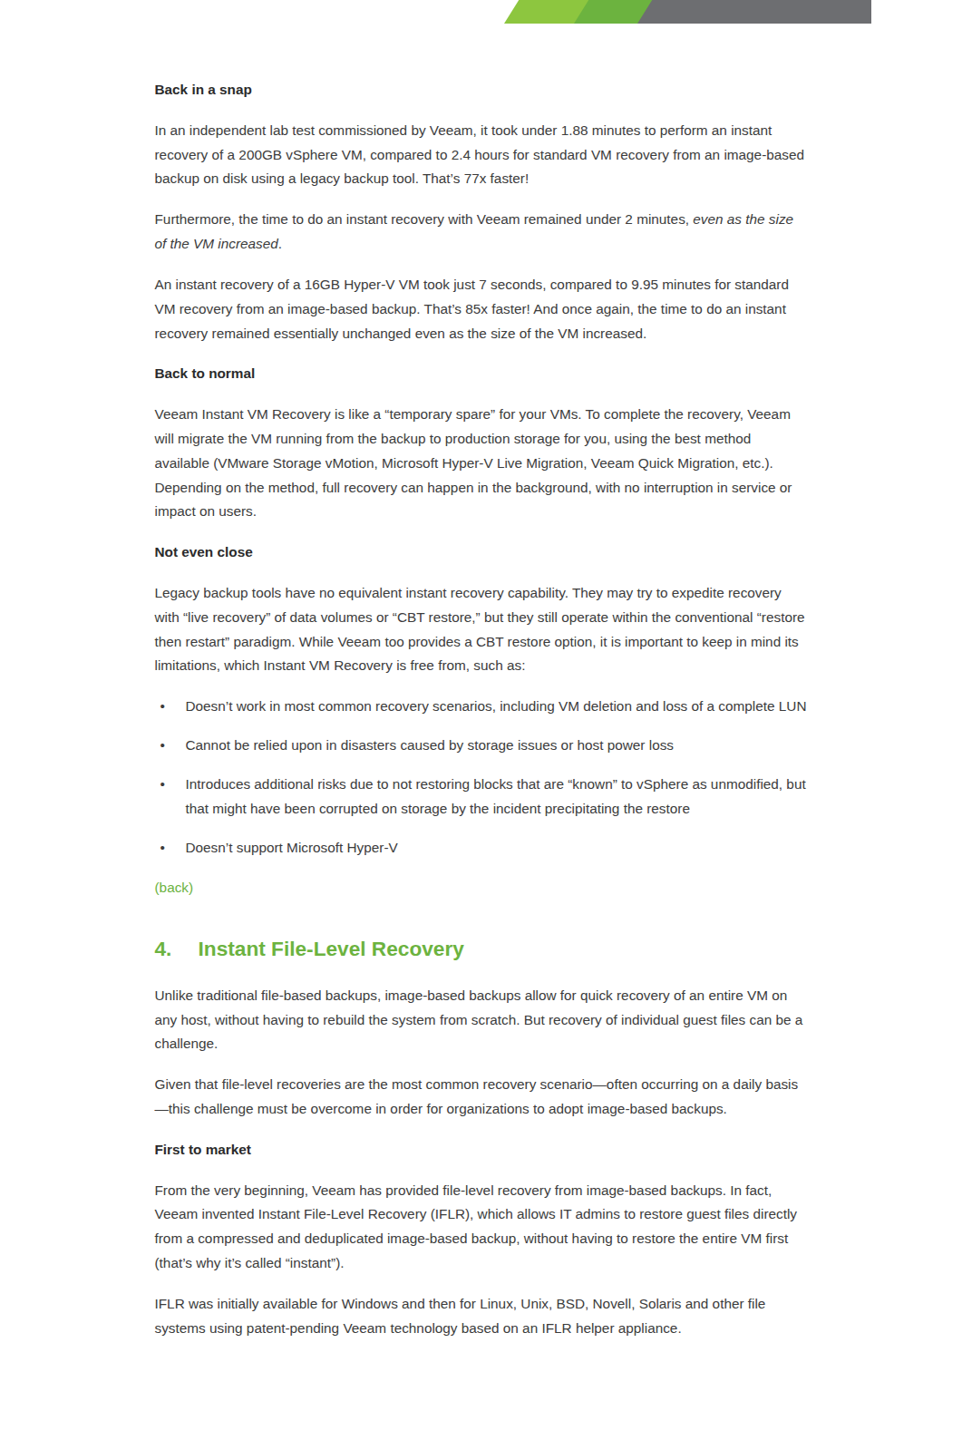Back in a snap
In an independent lab test commissioned by Veeam, it took under 1.88 minutes to perform an instant recovery of a 200GB vSphere VM, compared to 2.4 hours for standard VM recovery from an image-based backup on disk using a legacy backup tool. That’s 77x faster!
Furthermore, the time to do an instant recovery with Veeam remained under 2 minutes, even as the size of the VM increased.
An instant recovery of a 16GB Hyper-V VM took just 7 seconds, compared to 9.95 minutes for standard VM recovery from an image-based backup. That’s 85x faster! And once again, the time to do an instant recovery remained essentially unchanged even as the size of the VM increased.
Back to normal
Veeam Instant VM Recovery is like a “temporary spare” for your VMs. To complete the recovery, Veeam will migrate the VM running from the backup to production storage for you, using the best method available (VMware Storage vMotion, Microsoft Hyper-V Live Migration, Veeam Quick Migration, etc.). Depending on the method, full recovery can happen in the background, with no interruption in service or impact on users.
Not even close
Legacy backup tools have no equivalent instant recovery capability. They may try to expedite recovery with “live recovery” of data volumes or “CBT restore,” but they still operate within the conventional “restore then restart” paradigm. While Veeam too provides a CBT restore option, it is important to keep in mind its limitations, which Instant VM Recovery is free from, such as:
Doesn’t work in most common recovery scenarios, including VM deletion and loss of a complete LUN
Cannot be relied upon in disasters caused by storage issues or host power loss
Introduces additional risks due to not restoring blocks that are “known” to vSphere as unmodified, but that might have been corrupted on storage by the incident precipitating the restore
Doesn’t support Microsoft Hyper-V
(back)
4. Instant File-Level Recovery
Unlike traditional file-based backups, image-based backups allow for quick recovery of an entire VM on any host, without having to rebuild the system from scratch. But recovery of individual guest files can be a challenge.
Given that file-level recoveries are the most common recovery scenario—often occurring on a daily basis—this challenge must be overcome in order for organizations to adopt image-based backups.
First to market
From the very beginning, Veeam has provided file-level recovery from image-based backups. In fact, Veeam invented Instant File-Level Recovery (IFLR), which allows IT admins to restore guest files directly from a compressed and deduplicated image-based backup, without having to restore the entire VM first (that’s why it’s called “instant”).
IFLR was initially available for Windows and then for Linux, Unix, BSD, Novell, Solaris and other file systems using patent-pending Veeam technology based on an IFLR helper appliance.